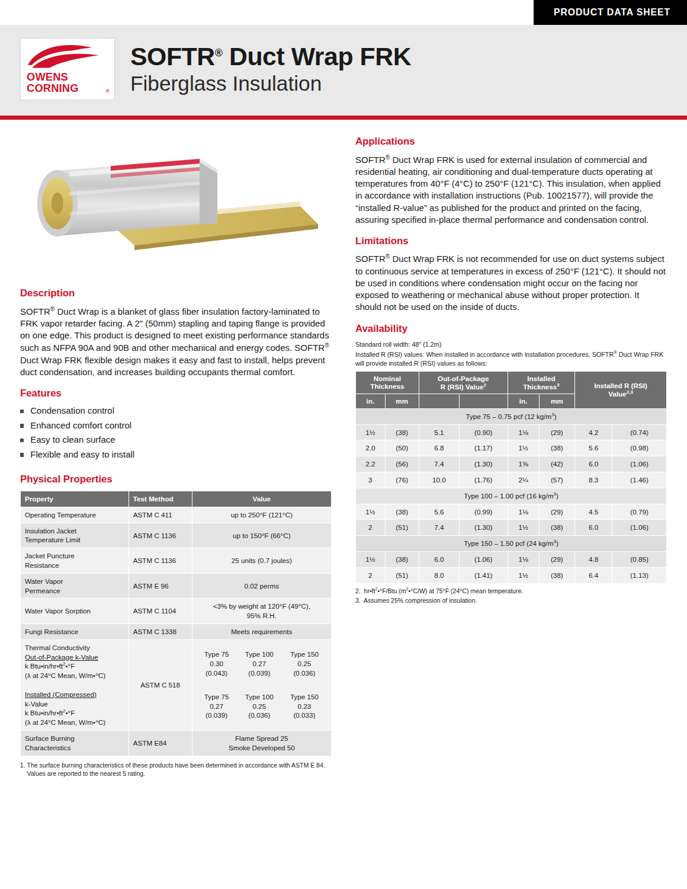PRODUCT DATA SHEET
OWENS
CORNING
®
SOFTR® Duct Wrap FRK
Fiberglass Insulation
Description
SOFTR® Duct Wrap is a blanket of glass fiber insulation factory-laminated to FRK vapor retarder facing. A 2″ (50mm) stapling and taping flange is provided on one edge. This product is designed to meet existing performance standards such as NFPA 90A and 90B and other mechanical and energy codes. SOFTR® Duct Wrap FRK flexible design makes it easy and fast to install, helps prevent duct condensation, and increases building occupants thermal comfort.
Features
Condensation control
Enhanced comfort control
Easy to clean surface
Flexible and easy to install
Physical Properties
| Property | Test Method | Value |
| --- | --- | --- |
| Operating Temperature | ASTM C 411 | up to 250°F (121°C) |
| Insulation Jacket Temperature Limit | ASTM C 1136 | up to 150°F (66°C) |
| Jacket Puncture Resistance | ASTM C 1136 | 25 units (0.7 joules) |
| Water Vapor Permeance | ASTM E 96 | 0.02 perms |
| Water Vapor Sorption | ASTM C 1104 | <3% by weight at 120°F (49°C), 95% R.H. |
| Fungi Resistance | ASTM C 1338 | Meets requirements |
| Thermal Conductivity Out-of-Package k-Value k Btu•in/hr•ft 2 •°F (λ at 24°C Mean, W/m•°C) Installed (Compressed) k-Value k Btu•in/hr•ft 2 •°F (λ at 24°C Mean, W/m•°C) | ASTM C 518 | / Type 75 0.30 (0.043) / Type 100 0.27 (0.039) / Type 150 0.25 (0.036) / / Type 75 0.27 (0.039) / Type 100 0.25 (0.036) / Type 150 0.23 (0.033) / |
| Surface Burning Characteristics | ASTM E84 | Flame Spread 25 Smoke Developed 50 |
The surface burning characteristics of these products have been determined in accordance with ASTM E 84. Values are reported to the nearest 5 rating.
Applications
SOFTR® Duct Wrap FRK is used for external insulation of commercial and residential heating, air conditioning and dual-temperature ducts operating at temperatures from 40°F (4°C) to 250°F (121°C). This insulation, when applied in accordance with installation instructions (Pub. 10021577), will provide the “installed R-value” as published for the product and printed on the facing, assuring specified in-place thermal performance and condensation control.
Limitations
SOFTR® Duct Wrap FRK is not recommended for use on duct systems subject to continuous service at temperatures in excess of 250°F (121°C). It should not be used in conditions where condensation might occur on the facing nor exposed to weathering or mechanical abuse without proper protection. It should not be used on the inside of ducts.
Availability
Standard roll width: 48″ (1.2m)
Installed R (RSI) values: When installed in accordance with installation procedures, SOFTR® Duct Wrap FRK will provide installed R (RSI) values as follows:
| Nominal Thickness | Out-of-Package R (RSI) Value 2 | Installed Thickness 3 | Installed R (RSI) Value 2,3 |
| --- | --- | --- | --- |
| in. | mm | | | in. | mm |
| Type 75 – 0.75 pcf (12 kg/m 3 ) |
| 1½ | (38) | 5.1 | (0.90) | 1⅛ | (29) | 4.2 | (0.74) |
| 2.0 | (50) | 6.8 | (1.17) | 1½ | (38) | 5.6 | (0.98) |
| 2.2 | (56) | 7.4 | (1.30) | 1⅝ | (42) | 6.0 | (1.06) |
| 3 | (76) | 10.0 | (1.76) | 2¼ | (57) | 8.3 | (1.46) |
| Type 100 – 1.00 pcf (16 kg/m 3 ) |
| 1½ | (38) | 5.6 | (0.99) | 1⅛ | (29) | 4.5 | (0.79) |
| 2 | (51) | 7.4 | (1.30) | 1½ | (38) | 6.0 | (1.06) |
| Type 150 – 1.50 pcf (24 kg/m 3 ) |
| 1½ | (38) | 6.0 | (1.06) | 1⅛ | (29) | 4.8 | (0.85) |
| 2 | (51) | 8.0 | (1.41) | 1½ | (38) | 6.4 | (1.13) |
2. hr•ft2•°F/Btu (m2•°C/W) at 75°F (24°C) mean temperature.
3. Assumes 25% compression of insulation.